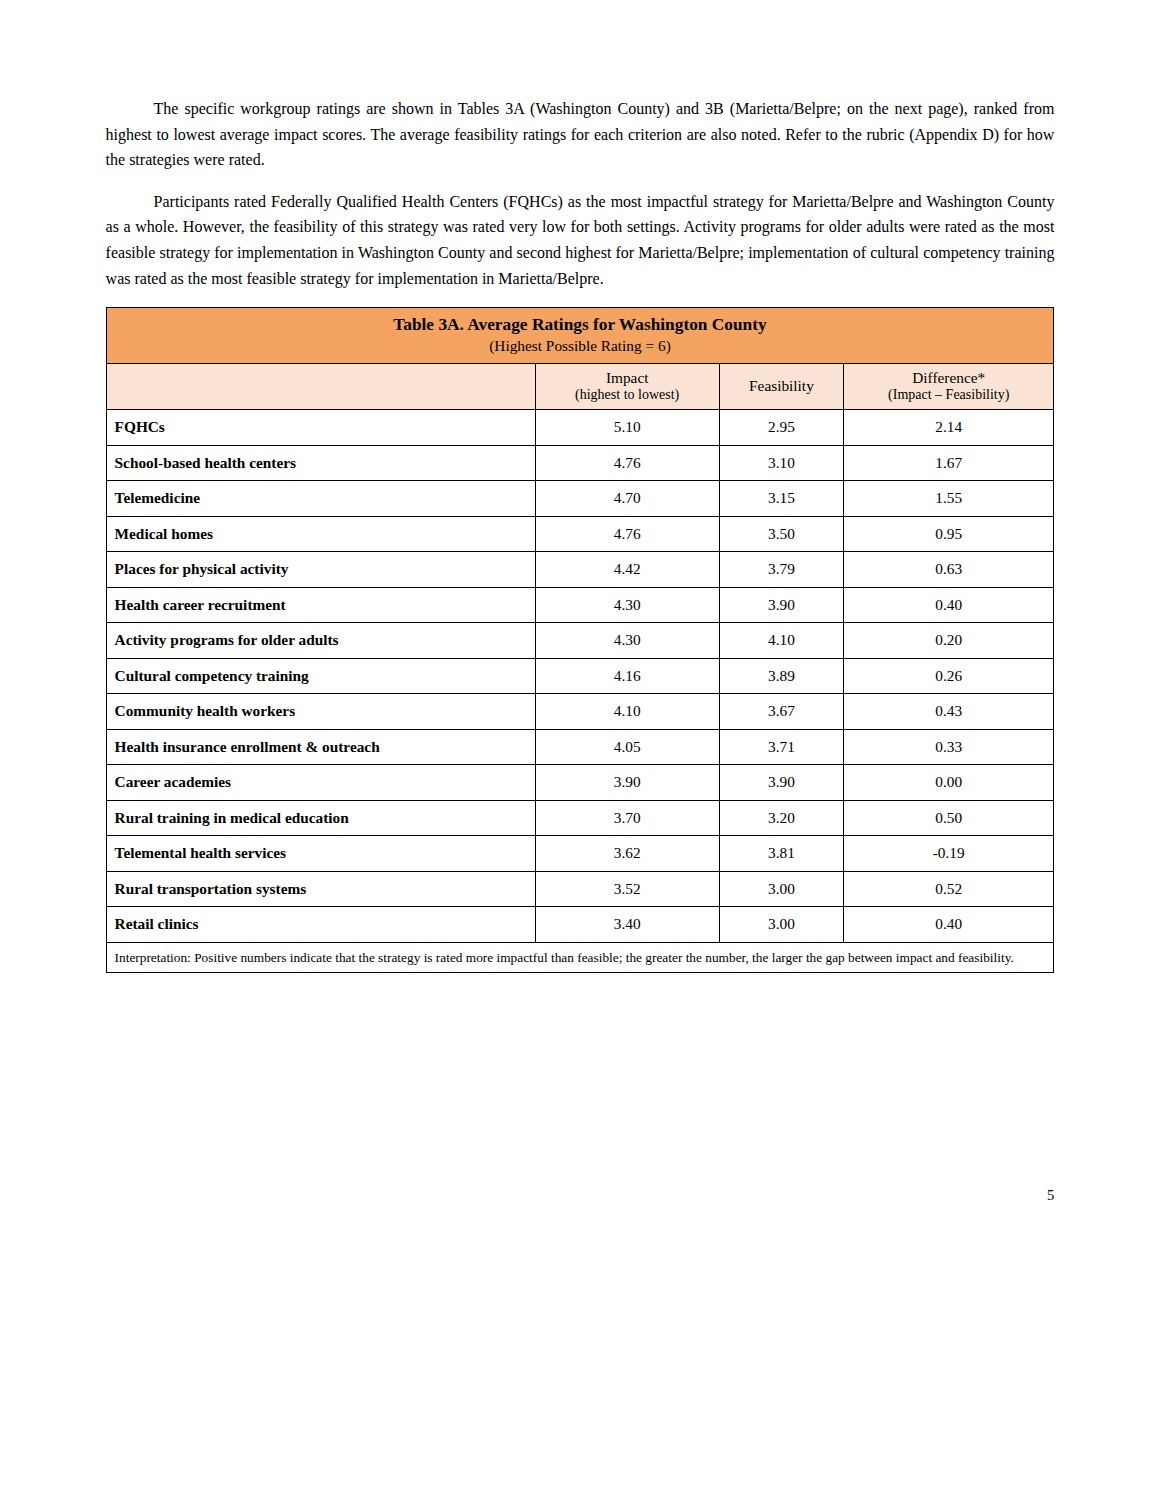The specific workgroup ratings are shown in Tables 3A (Washington County) and 3B (Marietta/Belpre; on the next page), ranked from highest to lowest average impact scores. The average feasibility ratings for each criterion are also noted. Refer to the rubric (Appendix D) for how the strategies were rated.
Participants rated Federally Qualified Health Centers (FQHCs) as the most impactful strategy for Marietta/Belpre and Washington County as a whole. However, the feasibility of this strategy was rated very low for both settings. Activity programs for older adults were rated as the most feasible strategy for implementation in Washington County and second highest for Marietta/Belpre; implementation of cultural competency training was rated as the most feasible strategy for implementation in Marietta/Belpre.
Table 3A. Average Ratings for Washington County (Highest Possible Rating = 6)
| | Impact (highest to lowest) | Feasibility | Difference* (Impact – Feasibility) |
| --- | --- | --- | --- |
| FQHCs | 5.10 | 2.95 | 2.14 |
| School-based health centers | 4.76 | 3.10 | 1.67 |
| Telemedicine | 4.70 | 3.15 | 1.55 |
| Medical homes | 4.76 | 3.50 | 0.95 |
| Places for physical activity | 4.42 | 3.79 | 0.63 |
| Health career recruitment | 4.30 | 3.90 | 0.40 |
| Activity programs for older adults | 4.30 | 4.10 | 0.20 |
| Cultural competency training | 4.16 | 3.89 | 0.26 |
| Community health workers | 4.10 | 3.67 | 0.43 |
| Health insurance enrollment & outreach | 4.05 | 3.71 | 0.33 |
| Career academies | 3.90 | 3.90 | 0.00 |
| Rural training in medical education | 3.70 | 3.20 | 0.50 |
| Telemental health services | 3.62 | 3.81 | -0.19 |
| Rural transportation systems | 3.52 | 3.00 | 0.52 |
| Retail clinics | 3.40 | 3.00 | 0.40 |
| Interpretation: Positive numbers indicate that the strategy is rated more impactful than feasible; the greater the number, the larger the gap between impact and feasibility. |
5